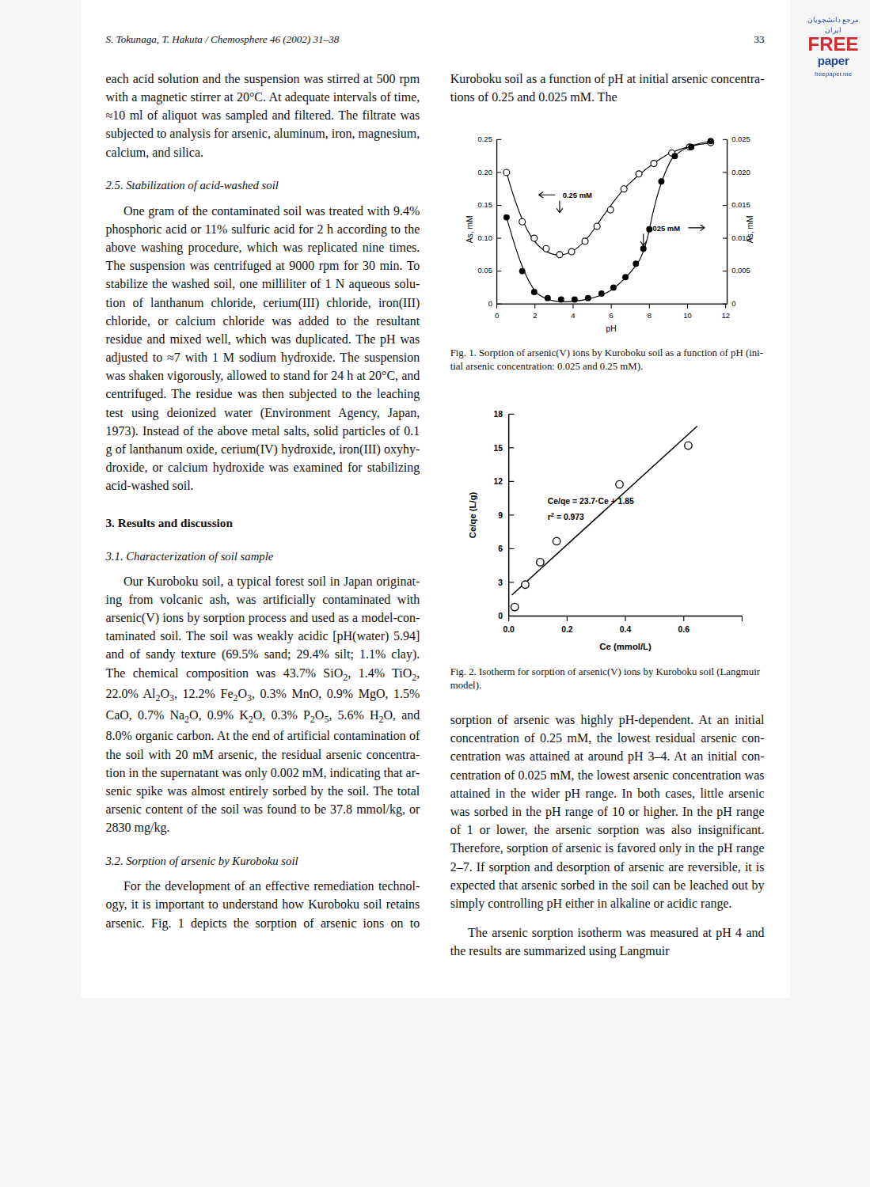مرجع دانشجویان ایران
FREE
paper
freepaper.me
S. Tokunaga, T. Hakuta / Chemosphere 46 (2002) 31–38 33
each acid solution and the suspension was stirred at 500 rpm with a magnetic stirrer at 20°C. At adequate intervals of time, ≈10 ml of aliquot was sampled and filtered. The filtrate was subjected to analysis for arsenic, aluminum, iron, magnesium, calcium, and silica.
2.5. Stabilization of acid-washed soil
One gram of the contaminated soil was treated with 9.4% phosphoric acid or 11% sulfuric acid for 2 h according to the above washing procedure, which was replicated nine times. The suspension was centrifuged at 9000 rpm for 30 min. To stabilize the washed soil, one milliliter of 1 N aqueous solution of lanthanum chloride, cerium(III) chloride, iron(III) chloride, or calcium chloride was added to the resultant residue and mixed well, which was duplicated. The pH was adjusted to ≈7 with 1 M sodium hydroxide. The suspension was shaken vigorously, allowed to stand for 24 h at 20°C, and centrifuged. The residue was then subjected to the leaching test using deionized water (Environment Agency, Japan, 1973). Instead of the above metal salts, solid particles of 0.1 g of lanthanum oxide, cerium(IV) hydroxide, iron(III) oxyhydroxide, or calcium hydroxide was examined for stabilizing acid-washed soil.
3. Results and discussion
3.1. Characterization of soil sample
Our Kuroboku soil, a typical forest soil in Japan originating from volcanic ash, was artificially contaminated with arsenic(V) ions by sorption process and used as a model-contaminated soil. The soil was weakly acidic [pH(water) 5.94] and of sandy texture (69.5% sand; 29.4% silt; 1.1% clay). The chemical composition was 43.7% SiO2, 1.4% TiO2, 22.0% Al2 O3, 12.2% Fe2 O3, 0.3% MnO, 0.9% MgO, 1.5% CaO, 0.7% Na2 O, 0.9% K2 O, 0.3% P2 O5, 5.6% H2 O, and 8.0% organic carbon. At the end of artificial contamination of the soil with 20 mM arsenic, the residual arsenic concentration in the supernatant was only 0.002 mM, indicating that arsenic spike was almost entirely sorbed by the soil. The total arsenic content of the soil was found to be 37.8 mmol/kg, or 2830 mg/kg.
3.2. Sorption of arsenic by Kuroboku soil
For the development of an effective remediation technology, it is important to understand how Kuroboku soil retains arsenic. Fig. 1 depicts the sorption of arsenic ions on to Kuroboku soil as a function of pH at initial arsenic concentrations of 0.25 and 0.025 mM. The
0 0.05 0.10 0.15 0.20 0.25 0 0.005 0.010 0.015 0.020 0.025 0 2 4 6 8 10 12 pH As, mM As, mM 0.25 mM 0.025 mM
Fig. 1. Sorption of arsenic(V) ions by Kuroboku soil as a function of pH (initial arsenic concentration: 0.025 and 0.25 mM).
0 3 6 9 12 15 18 0.0 0.2 0.4 0.6 Ce (mmol/L) Ce/qe (L/g) Ce/qe = 23.7·Ce + 1.85 r2 = 0.973
Fig. 2. Isotherm for sorption of arsenic(V) ions by Kuroboku soil (Langmuir model).
sorption of arsenic was highly pH-dependent. At an initial concentration of 0.25 mM, the lowest residual arsenic concentration was attained at around pH 3–4. At an initial concentration of 0.025 mM, the lowest arsenic concentration was attained in the wider pH range. In both cases, little arsenic was sorbed in the pH range of 10 or higher. In the pH range of 1 or lower, the arsenic sorption was also insignificant. Therefore, sorption of arsenic is favored only in the pH range 2–7. If sorption and desorption of arsenic are reversible, it is expected that arsenic sorbed in the soil can be leached out by simply controlling pH either in alkaline or acidic range.
The arsenic sorption isotherm was measured at pH 4 and the results are summarized using Langmuir